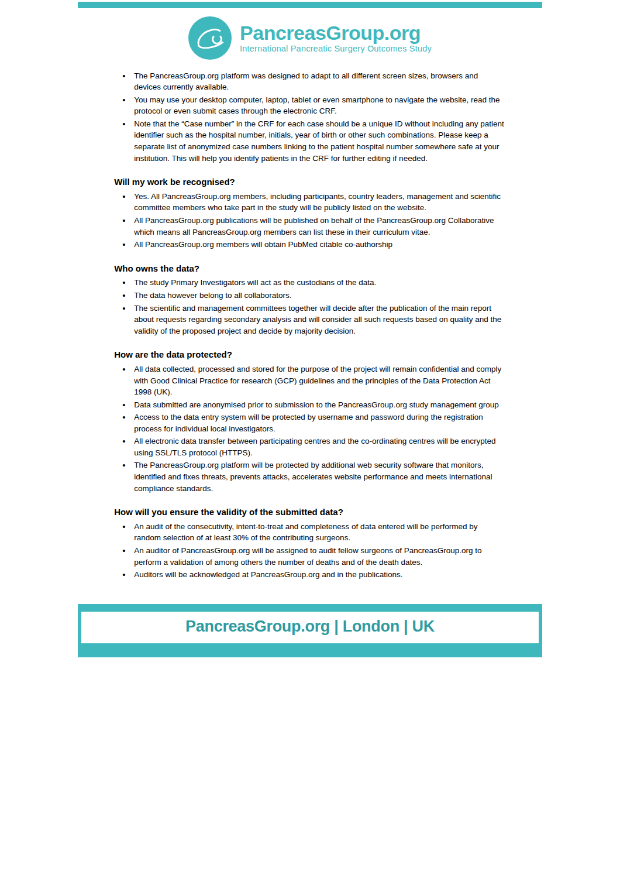PancreasGroup.org
International Pancreatic Surgery Outcomes Study
The PancreasGroup.org platform was designed to adapt to all different screen sizes, browsers and devices currently available.
You may use your desktop computer, laptop, tablet or even smartphone to navigate the website, read the protocol or even submit cases through the electronic CRF.
Note that the “Case number” in the CRF for each case should be a unique ID without including any patient identifier such as the hospital number, initials, year of birth or other such combinations. Please keep a separate list of anonymized case numbers linking to the patient hospital number somewhere safe at your institution. This will help you identify patients in the CRF for further editing if needed.
Will my work be recognised?
Yes. All PancreasGroup.org members, including participants, country leaders, management and scientific committee members who take part in the study will be publicly listed on the website.
All PancreasGroup.org publications will be published on behalf of the PancreasGroup.org Collaborative which means all PancreasGroup.org members can list these in their curriculum vitae.
All PancreasGroup.org members will obtain PubMed citable co-authorship
Who owns the data?
The study Primary Investigators will act as the custodians of the data.
The data however belong to all collaborators.
The scientific and management committees together will decide after the publication of the main report about requests regarding secondary analysis and will consider all such requests based on quality and the validity of the proposed project and decide by majority decision.
How are the data protected?
All data collected, processed and stored for the purpose of the project will remain confidential and comply with Good Clinical Practice for research (GCP) guidelines and the principles of the Data Protection Act 1998 (UK).
Data submitted are anonymised prior to submission to the PancreasGroup.org study management group
Access to the data entry system will be protected by username and password during the registration process for individual local investigators.
All electronic data transfer between participating centres and the co-ordinating centres will be encrypted using SSL/TLS protocol (HTTPS).
The PancreasGroup.org platform will be protected by additional web security software that monitors, identified and fixes threats, prevents attacks, accelerates website performance and meets international compliance standards.
How will you ensure the validity of the submitted data?
An audit of the consecutivity, intent-to-treat and completeness of data entered will be performed by random selection of at least 30% of the contributing surgeons.
An auditor of PancreasGroup.org will be assigned to audit fellow surgeons of PancreasGroup.org to perform a validation of among others the number of deaths and of the death dates.
Auditors will be acknowledged at PancreasGroup.org and in the publications.
PancreasGroup.org | London | UK